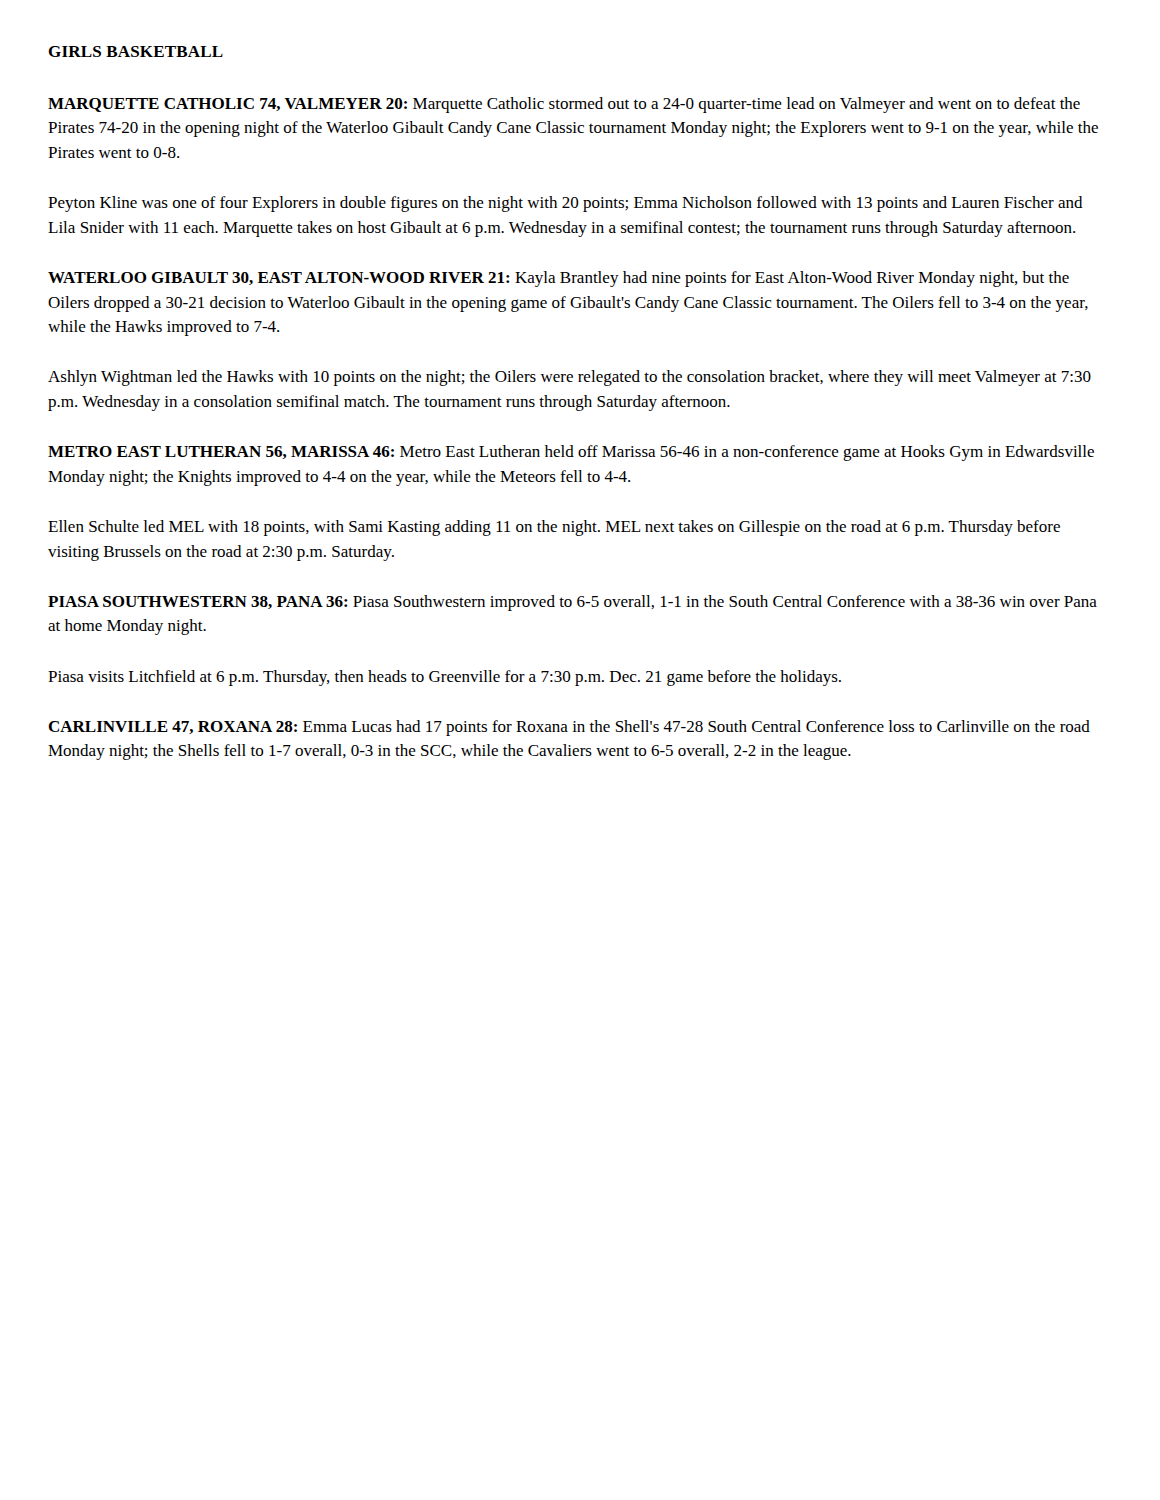GIRLS BASKETBALL
MARQUETTE CATHOLIC 74, VALMEYER 20: Marquette Catholic stormed out to a 24-0 quarter-time lead on Valmeyer and went on to defeat the Pirates 74-20 in the opening night of the Waterloo Gibault Candy Cane Classic tournament Monday night; the Explorers went to 9-1 on the year, while the Pirates went to 0-8.
Peyton Kline was one of four Explorers in double figures on the night with 20 points; Emma Nicholson followed with 13 points and Lauren Fischer and Lila Snider with 11 each. Marquette takes on host Gibault at 6 p.m. Wednesday in a semifinal contest; the tournament runs through Saturday afternoon.
WATERLOO GIBAULT 30, EAST ALTON-WOOD RIVER 21: Kayla Brantley had nine points for East Alton-Wood River Monday night, but the Oilers dropped a 30-21 decision to Waterloo Gibault in the opening game of Gibault's Candy Cane Classic tournament. The Oilers fell to 3-4 on the year, while the Hawks improved to 7-4.
Ashlyn Wightman led the Hawks with 10 points on the night; the Oilers were relegated to the consolation bracket, where they will meet Valmeyer at 7:30 p.m. Wednesday in a consolation semifinal match. The tournament runs through Saturday afternoon.
METRO EAST LUTHERAN 56, MARISSA 46: Metro East Lutheran held off Marissa 56-46 in a non-conference game at Hooks Gym in Edwardsville Monday night; the Knights improved to 4-4 on the year, while the Meteors fell to 4-4.
Ellen Schulte led MEL with 18 points, with Sami Kasting adding 11 on the night. MEL next takes on Gillespie on the road at 6 p.m. Thursday before visiting Brussels on the road at 2:30 p.m. Saturday.
PIASA SOUTHWESTERN 38, PANA 36: Piasa Southwestern improved to 6-5 overall, 1-1 in the South Central Conference with a 38-36 win over Pana at home Monday night.
Piasa visits Litchfield at 6 p.m. Thursday, then heads to Greenville for a 7:30 p.m. Dec. 21 game before the holidays.
CARLINVILLE 47, ROXANA 28: Emma Lucas had 17 points for Roxana in the Shell's 47-28 South Central Conference loss to Carlinville on the road Monday night; the Shells fell to 1-7 overall, 0-3 in the SCC, while the Cavaliers went to 6-5 overall, 2-2 in the league.